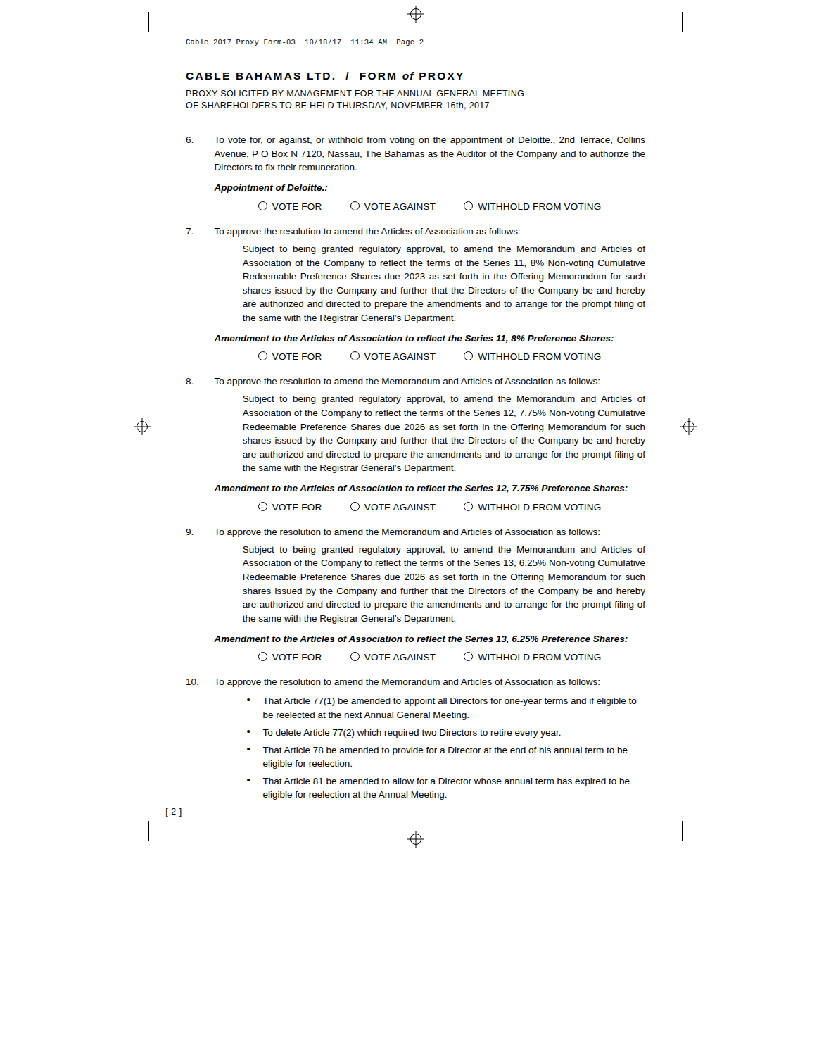Cable 2017 Proxy Form-03 10/18/17 11:34 AM Page 2
CABLE BAHAMAS LTD. / FORM of PROXY
PROXY SOLICITED BY MANAGEMENT FOR THE ANNUAL GENERAL MEETING
OF SHAREHOLDERS TO BE HELD THURSDAY, NOVEMBER 16th, 2017
6.
To vote for, or against, or withhold from voting on the appointment of Deloitte., 2nd Terrace, Collins Avenue, P O Box N 7120, Nassau, The Bahamas as the Auditor of the Company and to authorize the Directors to fix their remuneration.
Appointment of Deloitte.:
VOTE FOR VOTE AGAINST WITHHOLD FROM VOTING
7.
To approve the resolution to amend the Articles of Association as follows:
Subject to being granted regulatory approval, to amend the Memorandum and Articles of Association of the Company to reflect the terms of the Series 11, 8% Non-voting Cumulative Redeemable Preference Shares due 2023 as set forth in the Offering Memorandum for such shares issued by the Company and further that the Directors of the Company be and hereby are authorized and directed to prepare the amendments and to arrange for the prompt filing of the same with the Registrar General’s Department.
Amendment to the Articles of Association to reflect the Series 11, 8% Preference Shares:
VOTE FOR VOTE AGAINST WITHHOLD FROM VOTING
8.
To approve the resolution to amend the Memorandum and Articles of Association as follows:
Subject to being granted regulatory approval, to amend the Memorandum and Articles of Association of the Company to reflect the terms of the Series 12, 7.75% Non-voting Cumulative Redeemable Preference Shares due 2026 as set forth in the Offering Memorandum for such shares issued by the Company and further that the Directors of the Company be and hereby are authorized and directed to prepare the amendments and to arrange for the prompt filing of the same with the Registrar General’s Department.
Amendment to the Articles of Association to reflect the Series 12, 7.75% Preference Shares:
VOTE FOR VOTE AGAINST WITHHOLD FROM VOTING
9.
To approve the resolution to amend the Memorandum and Articles of Association as follows:
Subject to being granted regulatory approval, to amend the Memorandum and Articles of Association of the Company to reflect the terms of the Series 13, 6.25% Non-voting Cumulative Redeemable Preference Shares due 2026 as set forth in the Offering Memorandum for such shares issued by the Company and further that the Directors of the Company be and hereby are authorized and directed to prepare the amendments and to arrange for the prompt filing of the same with the Registrar General’s Department.
Amendment to the Articles of Association to reflect the Series 13, 6.25% Preference Shares:
VOTE FOR VOTE AGAINST WITHHOLD FROM VOTING
10.
To approve the resolution to amend the Memorandum and Articles of Association as follows:
That Article 77(1) be amended to appoint all Directors for one-year terms and if eligible to be reelected at the next Annual General Meeting.
To delete Article 77(2) which required two Directors to retire every year.
That Article 78 be amended to provide for a Director at the end of his annual term to be eligible for reelection.
That Article 81 be amended to allow for a Director whose annual term has expired to be eligible for reelection at the Annual Meeting.
[ 2 ]